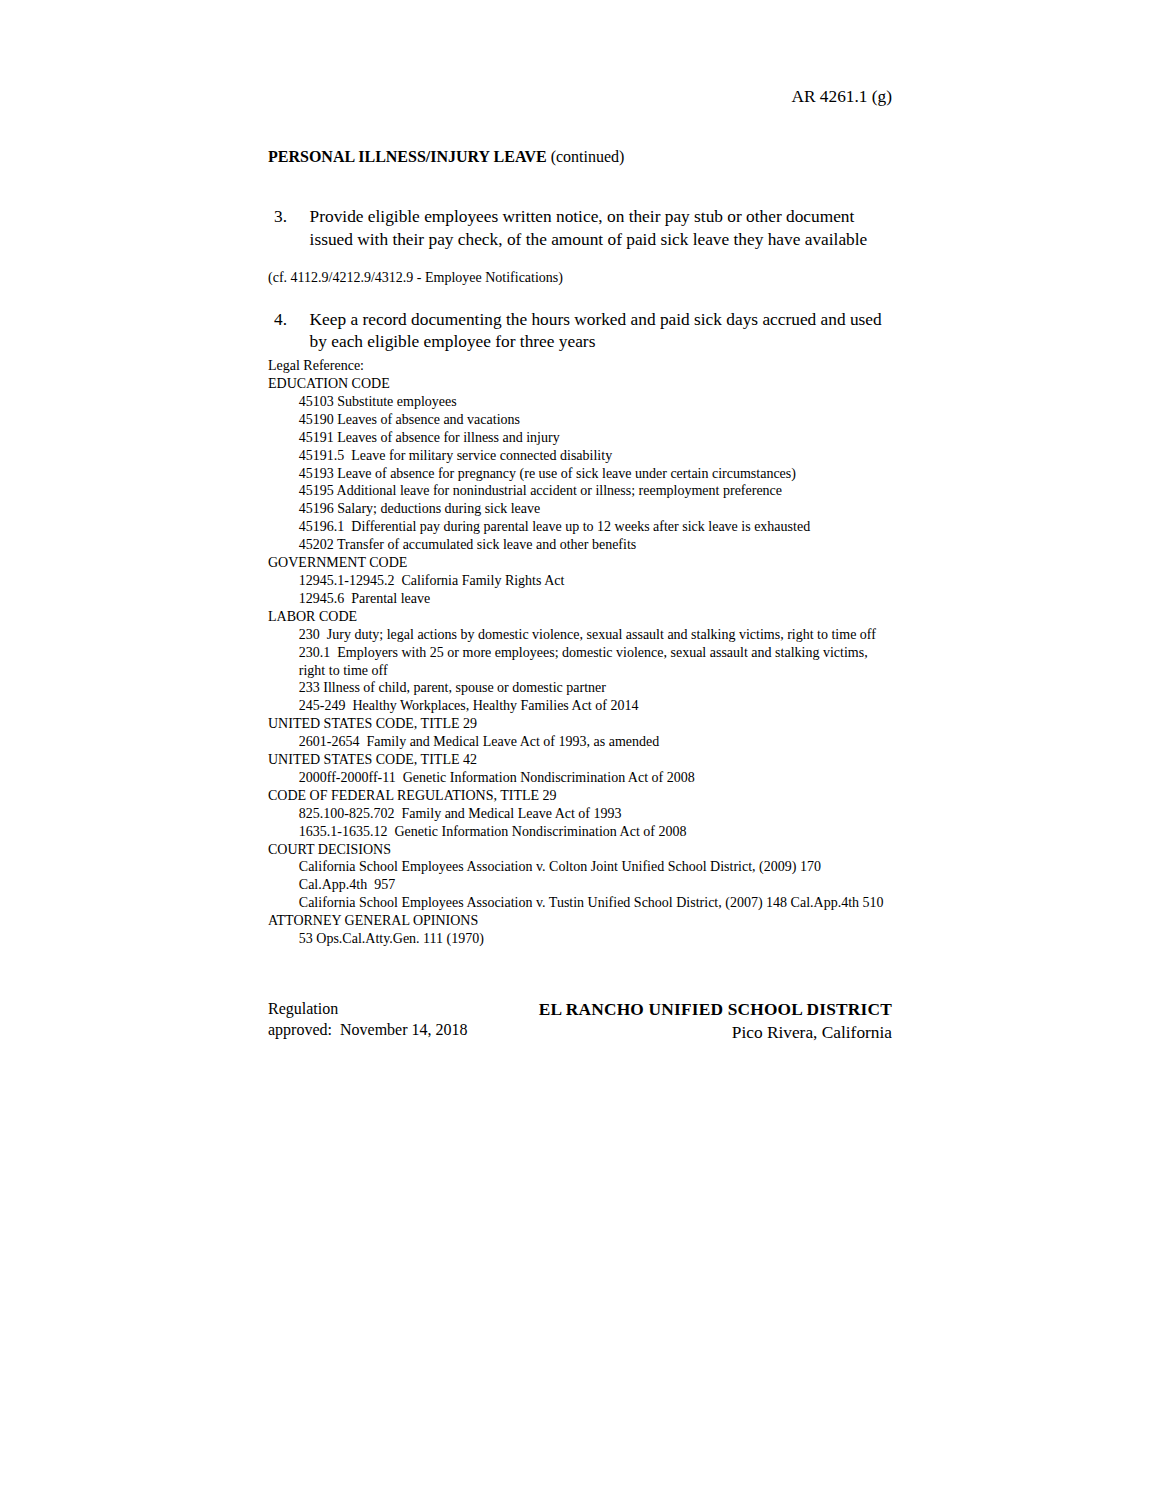AR 4261.1 (g)
PERSONAL ILLNESS/INJURY LEAVE (continued)
3. Provide eligible employees written notice, on their pay stub or other document issued with their pay check, of the amount of paid sick leave they have available
(cf. 4112.9/4212.9/4312.9 - Employee Notifications)
4. Keep a record documenting the hours worked and paid sick days accrued and used by each eligible employee for three years
Legal Reference:
EDUCATION CODE
45103 Substitute employees
45190 Leaves of absence and vacations
45191 Leaves of absence for illness and injury
45191.5 Leave for military service connected disability
45193 Leave of absence for pregnancy (re use of sick leave under certain circumstances)
45195 Additional leave for nonindustrial accident or illness; reemployment preference
45196 Salary; deductions during sick leave
45196.1 Differential pay during parental leave up to 12 weeks after sick leave is exhausted
45202 Transfer of accumulated sick leave and other benefits
GOVERNMENT CODE
12945.1-12945.2 California Family Rights Act
12945.6 Parental leave
LABOR CODE
230 Jury duty; legal actions by domestic violence, sexual assault and stalking victims, right to time off
230.1 Employers with 25 or more employees; domestic violence, sexual assault and stalking victims, right to time off
233 Illness of child, parent, spouse or domestic partner
245-249 Healthy Workplaces, Healthy Families Act of 2014
UNITED STATES CODE, TITLE 29
2601-2654 Family and Medical Leave Act of 1993, as amended
UNITED STATES CODE, TITLE 42
2000ff-2000ff-11 Genetic Information Nondiscrimination Act of 2008
CODE OF FEDERAL REGULATIONS, TITLE 29
825.100-825.702 Family and Medical Leave Act of 1993
1635.1-1635.12 Genetic Information Nondiscrimination Act of 2008
COURT DECISIONS
California School Employees Association v. Colton Joint Unified School District, (2009) 170 Cal.App.4th 957
California School Employees Association v. Tustin Unified School District, (2007) 148 Cal.App.4th 510
ATTORNEY GENERAL OPINIONS
53 Ops.Cal.Atty.Gen. 111 (1970)
Regulation
approved: November 14, 2018
EL RANCHO UNIFIED SCHOOL DISTRICT
Pico Rivera, California